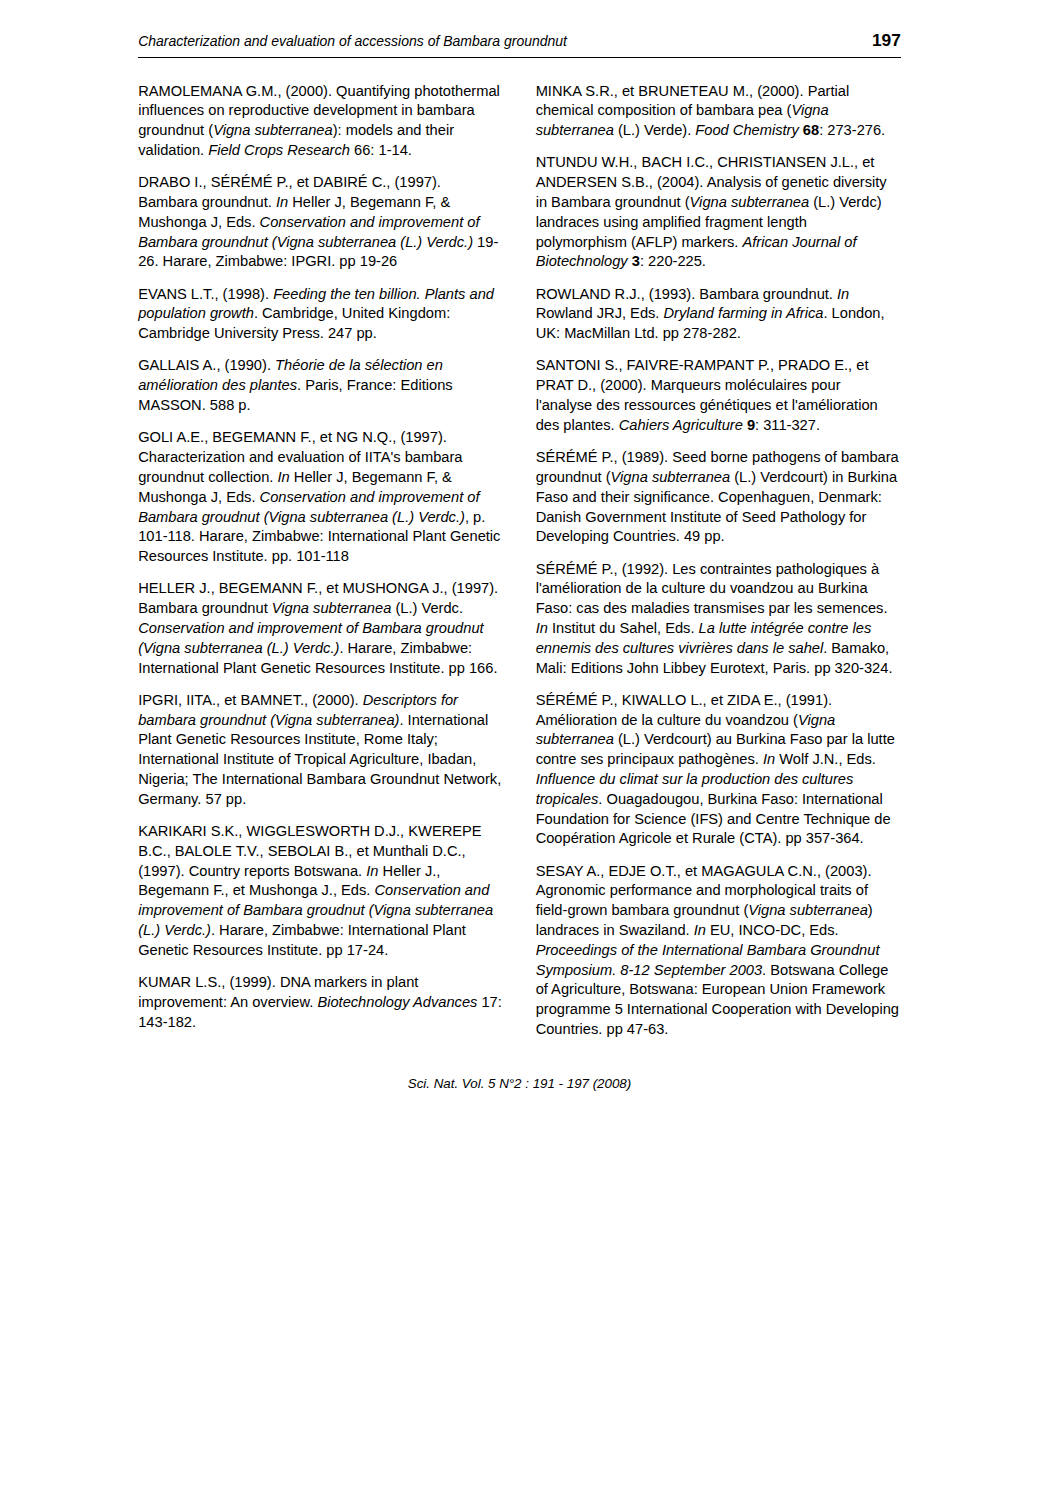Characterization and evaluation of accessions of Bambara groundnut 197
RAMOLEMANA G.M., (2000). Quantifying photothermal influences on reproductive development in bambara groundnut (Vigna subterranea): models and their validation. Field Crops Research 66: 1-14.
DRABO I., SÉRÉMÉ P., et DABIRÉ C., (1997). Bambara groundnut. In Heller J, Begemann F, & Mushonga J, Eds. Conservation and improvement of Bambara groundnut (Vigna subterranea (L.) Verdc.) 19-26. Harare, Zimbabwe: IPGRI. pp 19-26
EVANS L.T., (1998). Feeding the ten billion. Plants and population growth. Cambridge, United Kingdom: Cambridge University Press. 247 pp.
GALLAIS A., (1990). Théorie de la sélection en amélioration des plantes. Paris, France: Editions MASSON. 588 p.
GOLI A.E., BEGEMANN F., et NG N.Q., (1997). Characterization and evaluation of IITA's bambara groundnut collection. In Heller J, Begemann F, & Mushonga J, Eds. Conservation and improvement of Bambara groudnut (Vigna subterranea (L.) Verdc.), p. 101-118. Harare, Zimbabwe: International Plant Genetic Resources Institute. pp. 101-118
HELLER J., BEGEMANN F., et MUSHONGA J., (1997). Bambara groundnut Vigna subterranea (L.) Verdc. Conservation and improvement of Bambara groudnut (Vigna subterranea (L.) Verdc.). Harare, Zimbabwe: International Plant Genetic Resources Institute. pp 166.
IPGRI, IITA., et BAMNET., (2000). Descriptors for bambara groundnut (Vigna subterranea). International Plant Genetic Resources Institute, Rome Italy; International Institute of Tropical Agriculture, Ibadan, Nigeria; The International Bambara Groundnut Network, Germany. 57 pp.
KARIKARI S.K., WIGGLESWORTH D.J., KWEREPE B.C., BALOLE T.V., SEBOLAI B., et Munthali D.C., (1997). Country reports Botswana. In Heller J., Begemann F., et Mushonga J., Eds. Conservation and improvement of Bambara groudnut (Vigna subterranea (L.) Verdc.). Harare, Zimbabwe: International Plant Genetic Resources Institute. pp 17-24.
KUMAR L.S., (1999). DNA markers in plant improvement: An overview. Biotechnology Advances 17: 143-182.
MINKA S.R., et BRUNETEAU M., (2000). Partial chemical composition of bambara pea (Vigna subterranea (L.) Verde). Food Chemistry 68: 273-276.
NTUNDU W.H., BACH I.C., CHRISTIANSEN J.L., et ANDERSEN S.B., (2004). Analysis of genetic diversity in Bambara groundnut (Vigna subterranea (L.) Verdc) landraces using amplified fragment length polymorphism (AFLP) markers. African Journal of Biotechnology 3: 220-225.
ROWLAND R.J., (1993). Bambara groundnut. In Rowland JRJ, Eds. Dryland farming in Africa. London, UK: MacMillan Ltd. pp 278-282.
SANTONI S., FAIVRE-RAMPANT P., PRADO E., et PRAT D., (2000). Marqueurs moléculaires pour l'analyse des ressources génétiques et l'amélioration des plantes. Cahiers Agriculture 9: 311-327.
SÉRÉMÉ P., (1989). Seed borne pathogens of bambara groundnut (Vigna subterranea (L.) Verdcourt) in Burkina Faso and their significance. Copenhaguen, Denmark: Danish Government Institute of Seed Pathology for Developing Countries. 49 pp.
SÉRÉMÉ P., (1992). Les contraintes pathologiques à l'amélioration de la culture du voandzou au Burkina Faso: cas des maladies transmises par les semences. In Institut du Sahel, Eds. La lutte intégrée contre les ennemis des cultures vivrières dans le sahel. Bamako, Mali: Editions John Libbey Eurotext, Paris. pp 320-324.
SÉRÉMÉ P., KIWALLO L., et ZIDA E., (1991). Amélioration de la culture du voandzou (Vigna subterranea (L.) Verdcourt) au Burkina Faso par la lutte contre ses principaux pathogènes. In Wolf J.N., Eds. Influence du climat sur la production des cultures tropicales. Ouagadougou, Burkina Faso: International Foundation for Science (IFS) and Centre Technique de Coopération Agricole et Rurale (CTA). pp 357-364.
SESAY A., EDJE O.T., et MAGAGULA C.N., (2003). Agronomic performance and morphological traits of field-grown bambara groundnut (Vigna subterranea) landraces in Swaziland. In EU, INCO-DC, Eds. Proceedings of the International Bambara Groundnut Symposium. 8-12 September 2003. Botswana College of Agriculture, Botswana: European Union Framework programme 5 International Cooperation with Developing Countries. pp 47-63.
Sci. Nat. Vol. 5 N°2 : 191 - 197 (2008)